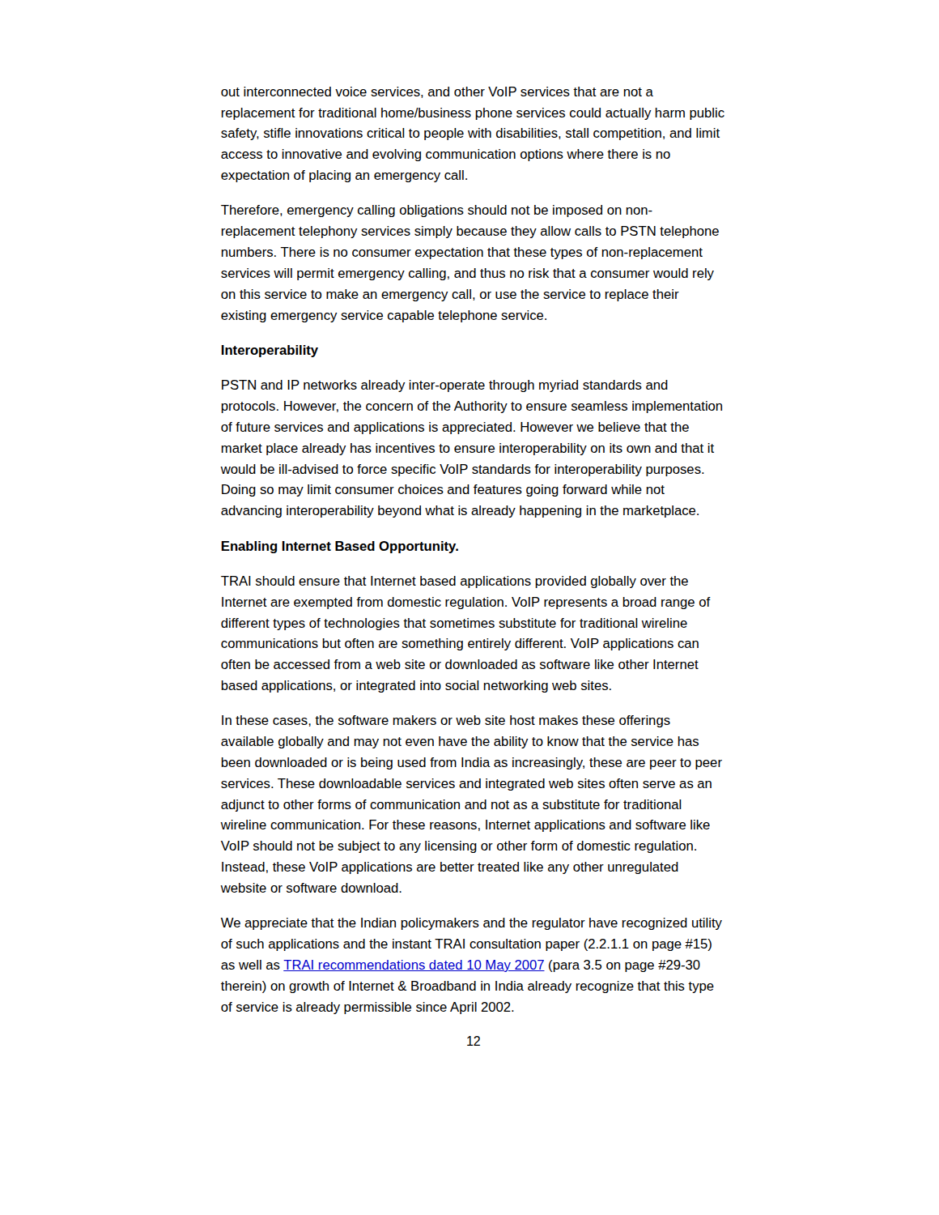out interconnected voice services, and other VoIP services that are not a replacement for traditional home/business phone services could actually harm public safety, stifle innovations critical to people with disabilities, stall competition, and limit access to innovative and evolving communication options where there is no expectation of placing an emergency call.
Therefore, emergency calling obligations should not be imposed on non-replacement telephony services simply because they allow calls to PSTN telephone numbers. There is no consumer expectation that these types of non-replacement services will permit emergency calling, and thus no risk that a consumer would rely on this service to make an emergency call, or use the service to replace their existing emergency service capable telephone service.
Interoperability
PSTN and IP networks already inter-operate through myriad standards and protocols. However, the concern of the Authority to ensure seamless implementation of future services and applications is appreciated. However we believe that the market place already has incentives to ensure interoperability on its own and that it would be ill-advised to force specific VoIP standards for interoperability purposes. Doing so may limit consumer choices and features going forward while not advancing interoperability beyond what is already happening in the marketplace.
Enabling Internet Based Opportunity.
TRAI should ensure that Internet based applications provided globally over the Internet are exempted from domestic regulation. VoIP represents a broad range of different types of technologies that sometimes substitute for traditional wireline communications but often are something entirely different. VoIP applications can often be accessed from a web site or downloaded as software like other Internet based applications, or integrated into social networking web sites.
In these cases, the software makers or web site host makes these offerings available globally and may not even have the ability to know that the service has been downloaded or is being used from India as increasingly, these are peer to peer services. These downloadable services and integrated web sites often serve as an adjunct to other forms of communication and not as a substitute for traditional wireline communication. For these reasons, Internet applications and software like VoIP should not be subject to any licensing or other form of domestic regulation. Instead, these VoIP applications are better treated like any other unregulated website or software download.
We appreciate that the Indian policymakers and the regulator have recognized utility of such applications and the instant TRAI consultation paper (2.2.1.1 on page #15) as well as TRAI recommendations dated 10 May 2007 (para 3.5 on page #29-30 therein) on growth of Internet & Broadband in India already recognize that this type of service is already permissible since April 2002.
12